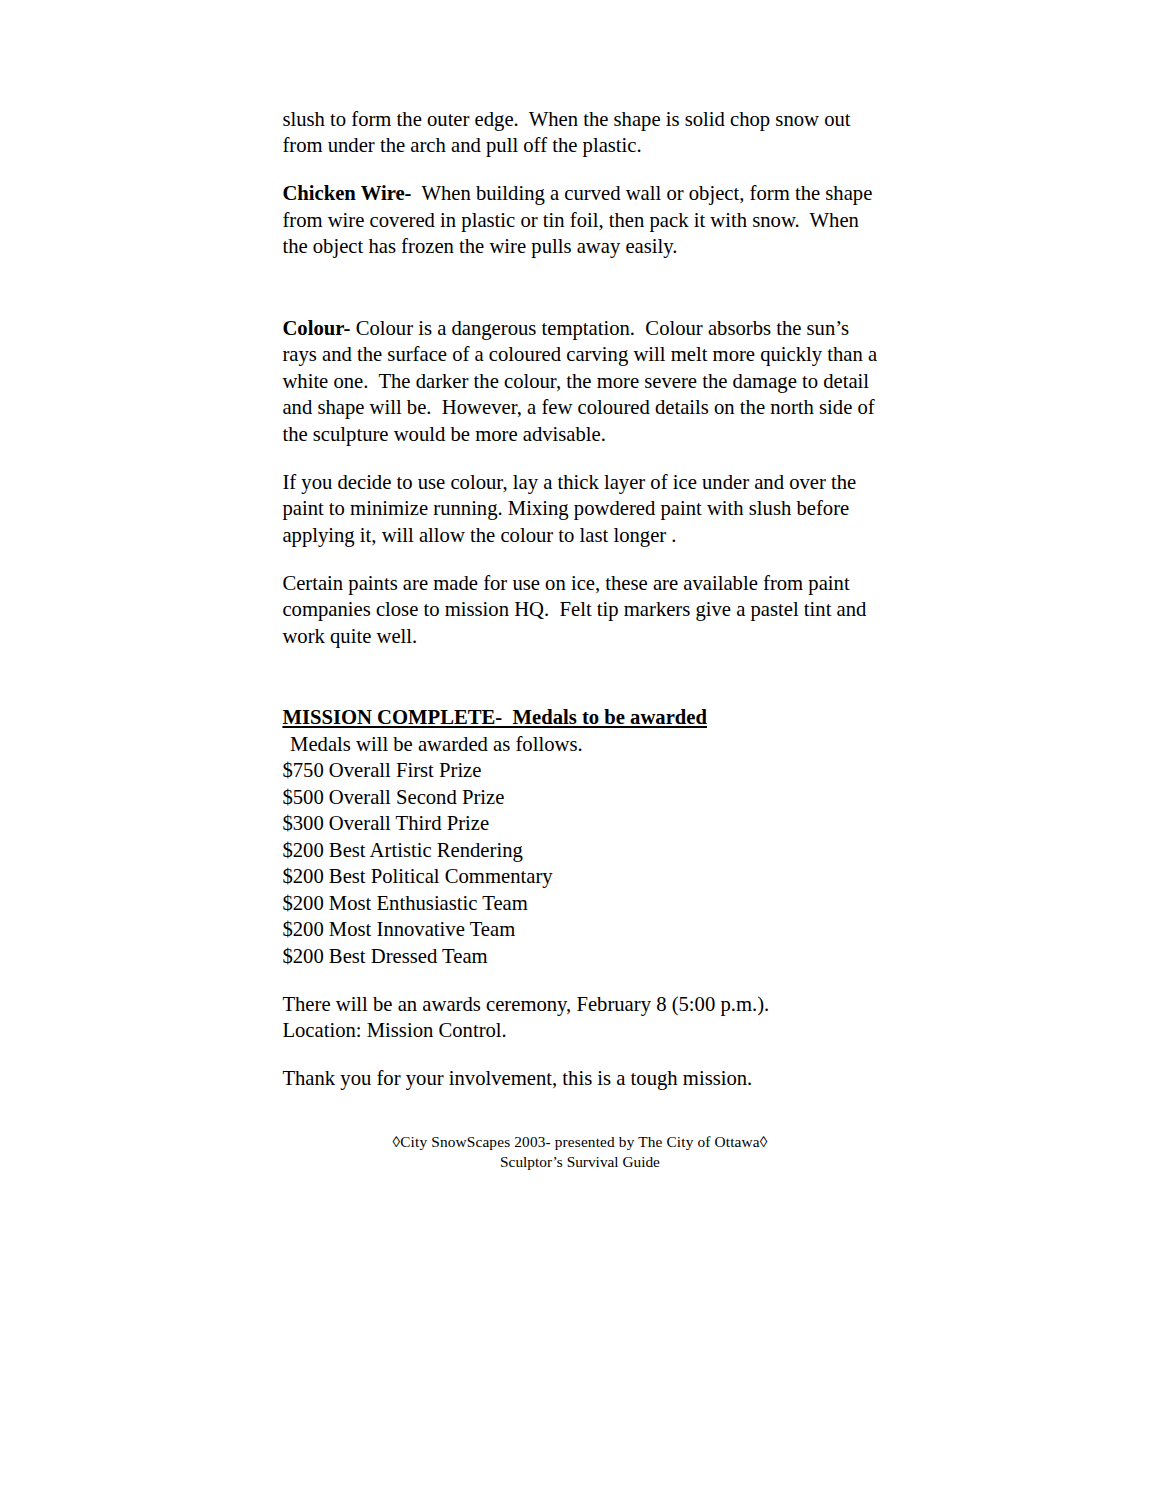slush to form the outer edge. When the shape is solid chop snow out from under the arch and pull off the plastic.
Chicken Wire- When building a curved wall or object, form the shape from wire covered in plastic or tin foil, then pack it with snow. When the object has frozen the wire pulls away easily.
Colour- Colour is a dangerous temptation. Colour absorbs the sun’s rays and the surface of a coloured carving will melt more quickly than a white one. The darker the colour, the more severe the damage to detail and shape will be. However, a few coloured details on the north side of the sculpture would be more advisable.
If you decide to use colour, lay a thick layer of ice under and over the paint to minimize running. Mixing powdered paint with slush before applying it, will allow the colour to last longer .
Certain paints are made for use on ice, these are available from paint companies close to mission HQ. Felt tip markers give a pastel tint and work quite well.
MISSION COMPLETE- Medals to be awarded
Medals will be awarded as follows.
$750 Overall First Prize
$500 Overall Second Prize
$300 Overall Third Prize
$200 Best Artistic Rendering
$200 Best Political Commentary
$200 Most Enthusiastic Team
$200 Most Innovative Team
$200 Best Dressed Team
There will be an awards ceremony, February 8 (5:00 p.m.).
Location: Mission Control.
Thank you for your involvement, this is a tough mission.
◊City SnowScapes 2003- presented by The City of Ottawa◊
Sculptor’s Survival Guide